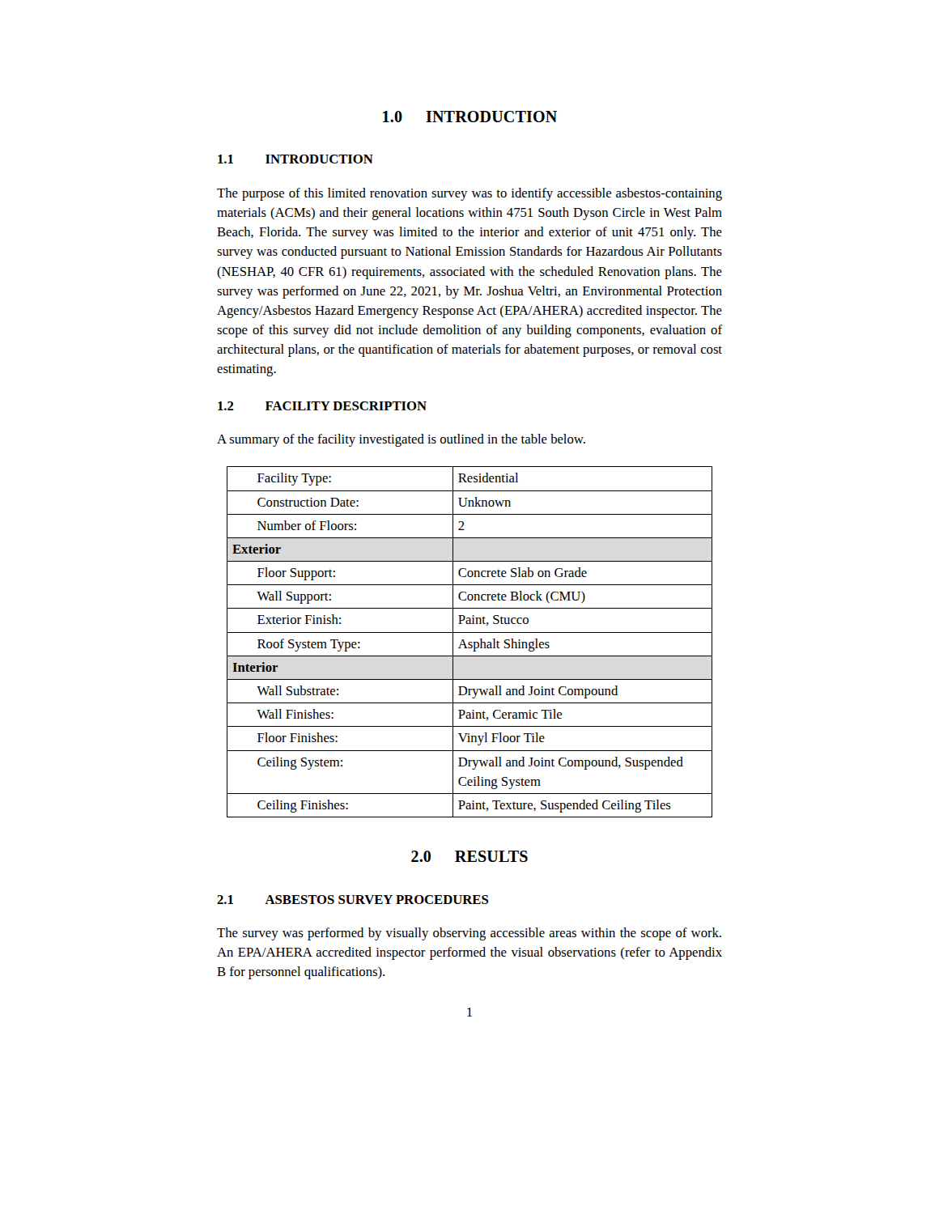1.0 INTRODUCTION
1.1 INTRODUCTION
The purpose of this limited renovation survey was to identify accessible asbestos-containing materials (ACMs) and their general locations within 4751 South Dyson Circle in West Palm Beach, Florida. The survey was limited to the interior and exterior of unit 4751 only. The survey was conducted pursuant to National Emission Standards for Hazardous Air Pollutants (NESHAP, 40 CFR 61) requirements, associated with the scheduled Renovation plans. The survey was performed on June 22, 2021, by Mr. Joshua Veltri, an Environmental Protection Agency/Asbestos Hazard Emergency Response Act (EPA/AHERA) accredited inspector. The scope of this survey did not include demolition of any building components, evaluation of architectural plans, or the quantification of materials for abatement purposes, or removal cost estimating.
1.2 FACILITY DESCRIPTION
A summary of the facility investigated is outlined in the table below.
| Facility Type: | Residential |
| Construction Date: | Unknown |
| Number of Floors: | 2 |
| Exterior | |
| Floor Support: | Concrete Slab on Grade |
| Wall Support: | Concrete Block (CMU) |
| Exterior Finish: | Paint, Stucco |
| Roof System Type: | Asphalt Shingles |
| Interior | |
| Wall Substrate: | Drywall and Joint Compound |
| Wall Finishes: | Paint, Ceramic Tile |
| Floor Finishes: | Vinyl Floor Tile |
| Ceiling System: | Drywall and Joint Compound, Suspended Ceiling System |
| Ceiling Finishes: | Paint, Texture, Suspended Ceiling Tiles |
2.0 RESULTS
2.1 ASBESTOS SURVEY PROCEDURES
The survey was performed by visually observing accessible areas within the scope of work. An EPA/AHERA accredited inspector performed the visual observations (refer to Appendix B for personnel qualifications).
1